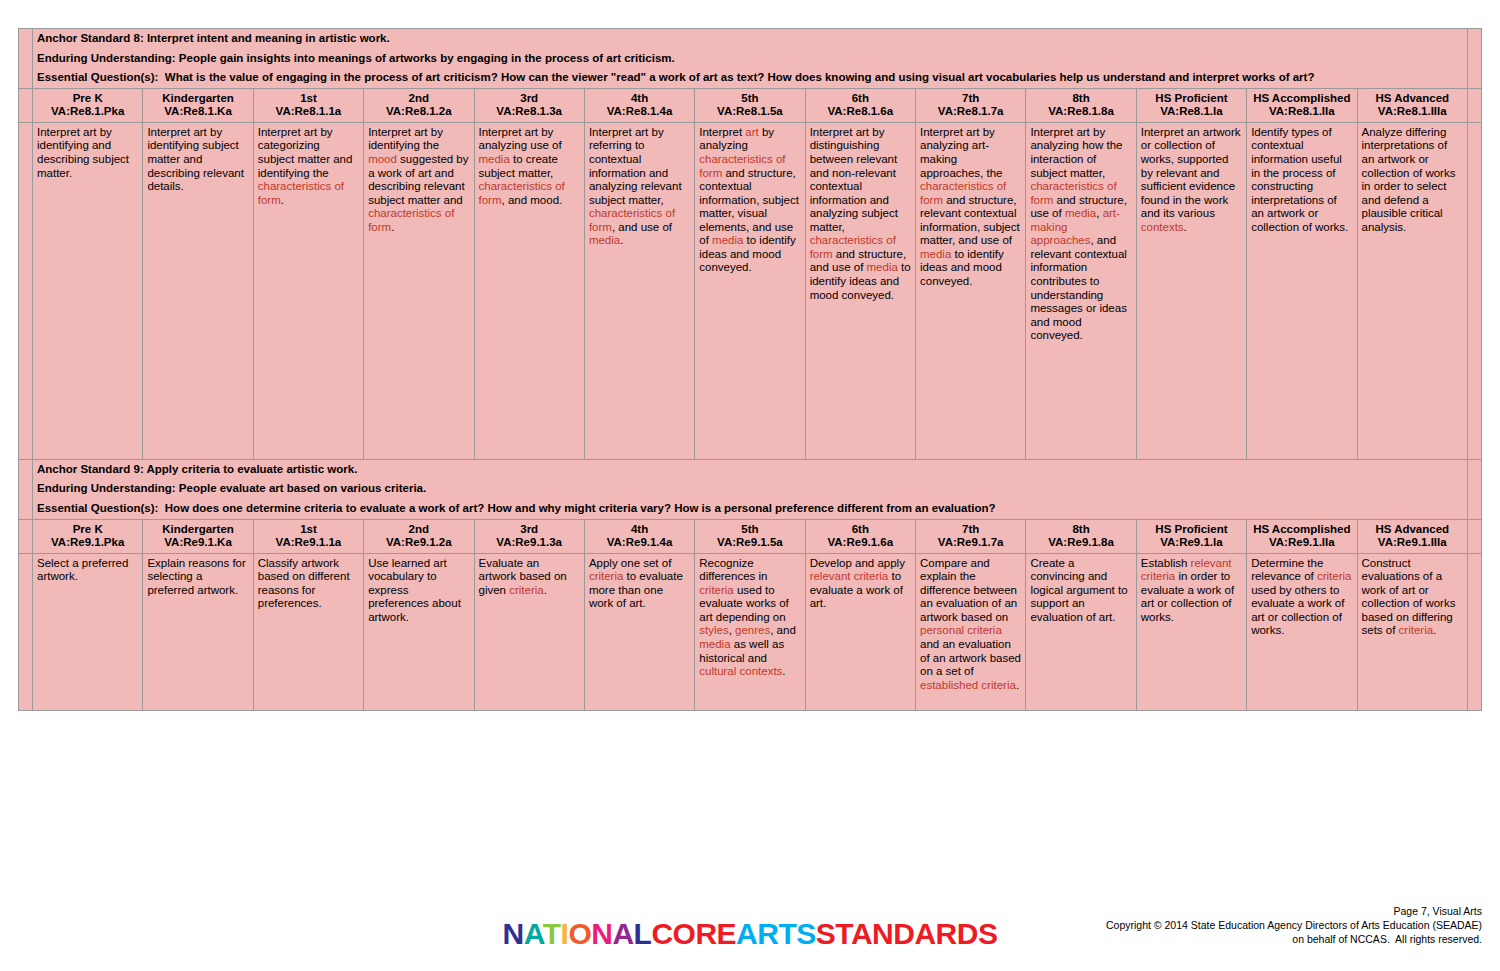| | Anchor Standard 8: Interpret intent and meaning in artistic work. | |
| | Enduring Understanding: People gain insights into meanings of artworks by engaging in the process of art criticism. | |
| | Essential Question(s): What is the value of engaging in the process of art criticism? How can the viewer "read" a work of art as text? How does knowing and using visual art vocabularies help us understand and interpret works of art? | |
| | Pre K VA:Re8.1.Pka | Kindergarten VA:Re8.1.Ka | 1st VA:Re8.1.1a | 2nd VA:Re8.1.2a | 3rd VA:Re8.1.3a | 4th VA:Re8.1.4a | 5th VA:Re8.1.5a | 6th VA:Re8.1.6a | 7th VA:Re8.1.7a | 8th VA:Re8.1.8a | HS Proficient VA:Re8.1.Ia | HS Accomplished VA:Re8.1.IIa | HS Advanced VA:Re8.1.IIIa | |
| | Interpret art by identifying and describing subject matter. | Interpret art by identifying subject matter and describing relevant details. | Interpret art by categorizing subject matter and identifying the characteristics of form . | Interpret art by identifying the mood suggested by a work of art and describing relevant subject matter and characteristics of form . | Interpret art by analyzing use of media to create subject matter, characteristics of form , and mood. | Interpret art by referring to contextual information and analyzing relevant subject matter, characteristics of form , and use of media . | Interpret art by analyzing characteristics of form and structure, contextual information, subject matter, visual elements, and use of media to identify ideas and mood conveyed. | Interpret art by distinguishing between relevant and non-relevant contextual information and analyzing subject matter, characteristics of form and structure, and use of media to identify ideas and mood conveyed. | Interpret art by analyzing art-making approaches, the characteristics of form and structure, relevant contextual information, subject matter, and use of media to identify ideas and mood conveyed. | Interpret art by analyzing how the interaction of subject matter, characteristics of form and structure, use of media , art-making approaches , and relevant contextual information contributes to understanding messages or ideas and mood conveyed. | Interpret an artwork or collection of works, supported by relevant and sufficient evidence found in the work and its various contexts . | Identify types of contextual information useful in the process of constructing interpretations of an artwork or collection of works. | Analyze differing interpretations of an artwork or collection of works in order to select and defend a plausible critical analysis. | |
| | Anchor Standard 9: Apply criteria to evaluate artistic work. | |
| | Enduring Understanding: People evaluate art based on various criteria. | |
| | Essential Question(s): How does one determine criteria to evaluate a work of art? How and why might criteria vary? How is a personal preference different from an evaluation? | |
| | Pre K VA:Re9.1.Pka | Kindergarten VA:Re9.1.Ka | 1st VA:Re9.1.1a | 2nd VA:Re9.1.2a | 3rd VA:Re9.1.3a | 4th VA:Re9.1.4a | 5th VA:Re9.1.5a | 6th VA:Re9.1.6a | 7th VA:Re9.1.7a | 8th VA:Re9.1.8a | HS Proficient VA:Re9.1.Ia | HS Accomplished VA:Re9.1.IIa | HS Advanced VA:Re9.1.IIIa | |
| | Select a preferred artwork. | Explain reasons for selecting a preferred artwork. | Classify artwork based on different reasons for preferences. | Use learned art vocabulary to express preferences about artwork. | Evaluate an artwork based on given criteria . | Apply one set of criteria to evaluate more than one work of art. | Recognize differences in criteria used to evaluate works of art depending on styles , genres , and media as well as historical and cultural contexts . | Develop and apply relevant criteria to evaluate a work of art. | Compare and explain the difference between an evaluation of an artwork based on personal criteria and an evaluation of an artwork based on a set of established criteria . | Create a convincing and logical argument to support an evaluation of art. | Establish relevant criteria in order to evaluate a work of art or collection of works. | Determine the relevance of criteria used by others to evaluate a work of art or collection of works. | Construct evaluations of a work of art or collection of works based on differing sets of criteria . | |
NATIONALCORE ARTS STANDARDS
Page 7, Visual Arts
Copyright © 2014 State Education Agency Directors of Arts Education (SEADAE)
on behalf of NCCAS. All rights reserved.